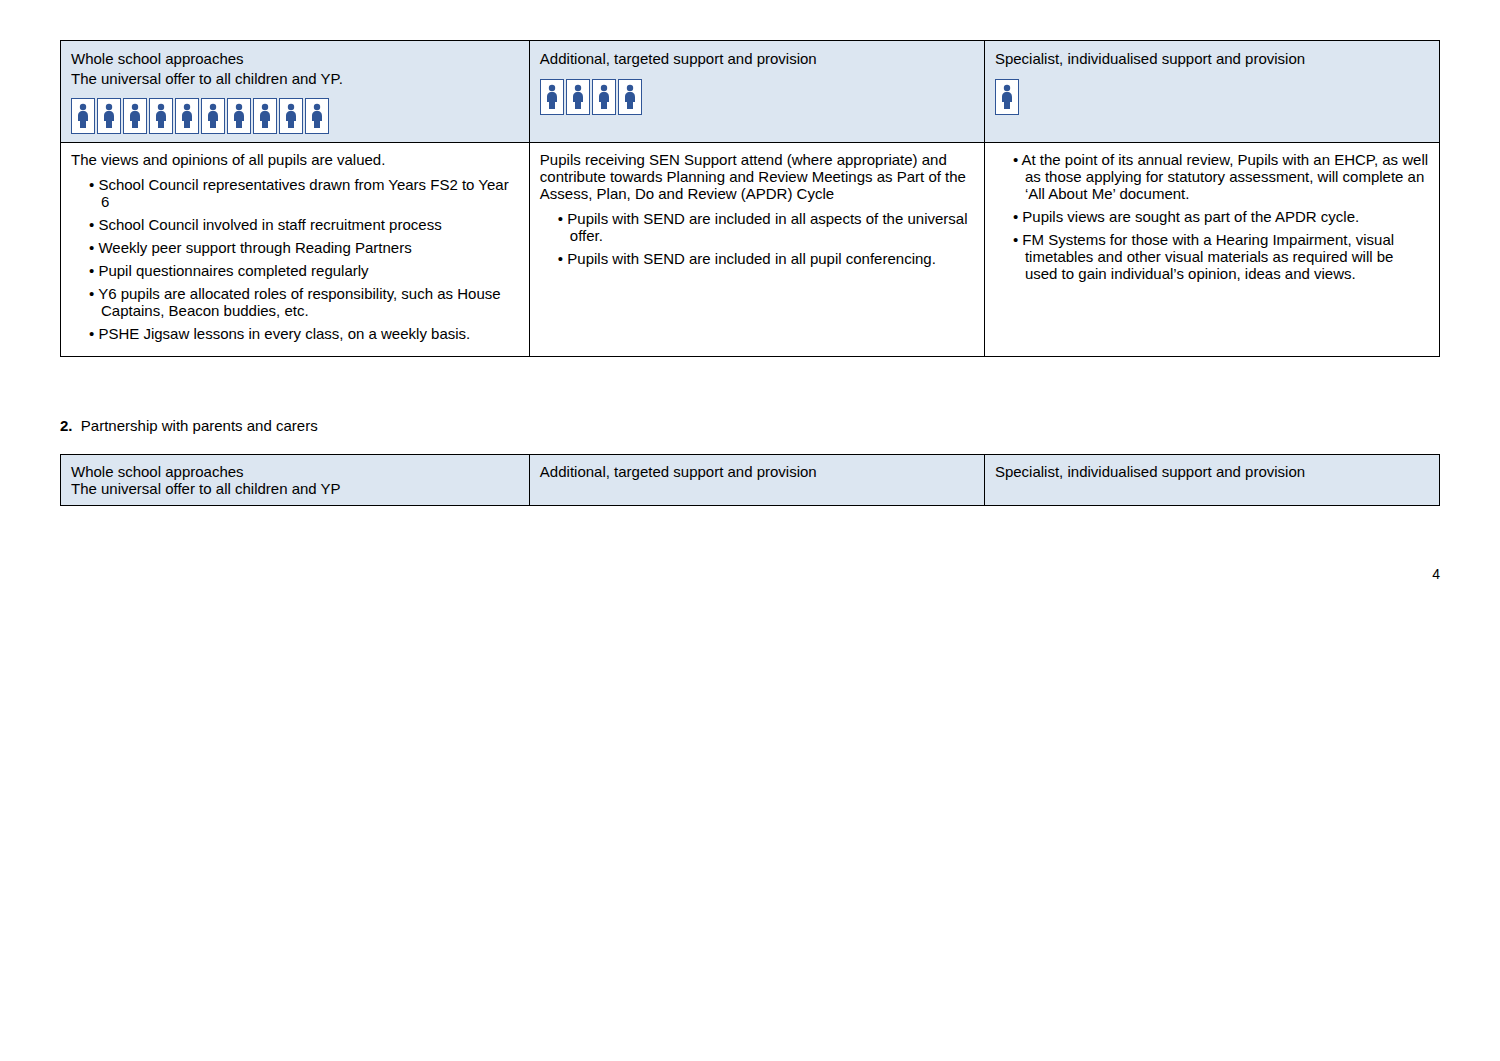| Whole school approaches The universal offer to all children and YP. | Additional, targeted support and provision | Specialist, individualised support and provision |
| --- | --- | --- |
| The views and opinions of all pupils are valued. • School Council representatives drawn from Years FS2 to Year 6 • School Council involved in staff recruitment process • Weekly peer support through Reading Partners • Pupil questionnaires completed regularly • Y6 pupils are allocated roles of responsibility, such as House Captains, Beacon buddies, etc. • PSHE Jigsaw lessons in every class, on a weekly basis. | Pupils receiving SEN Support attend (where appropriate) and contribute towards Planning and Review Meetings as Part of the Assess, Plan, Do and Review (APDR) Cycle • Pupils with SEND are included in all aspects of the universal offer. • Pupils with SEND are included in all pupil conferencing. | • At the point of its annual review, Pupils with an EHCP, as well as those applying for statutory assessment, will complete an ‘All About Me’ document. • Pupils views are sought as part of the APDR cycle. • FM Systems for those with a Hearing Impairment, visual timetables and other visual materials as required will be used to gain individual’s opinion, ideas and views. |
2. Partnership with parents and carers
| Whole school approaches The universal offer to all children and YP | Additional, targeted support and provision | Specialist, individualised support and provision |
4